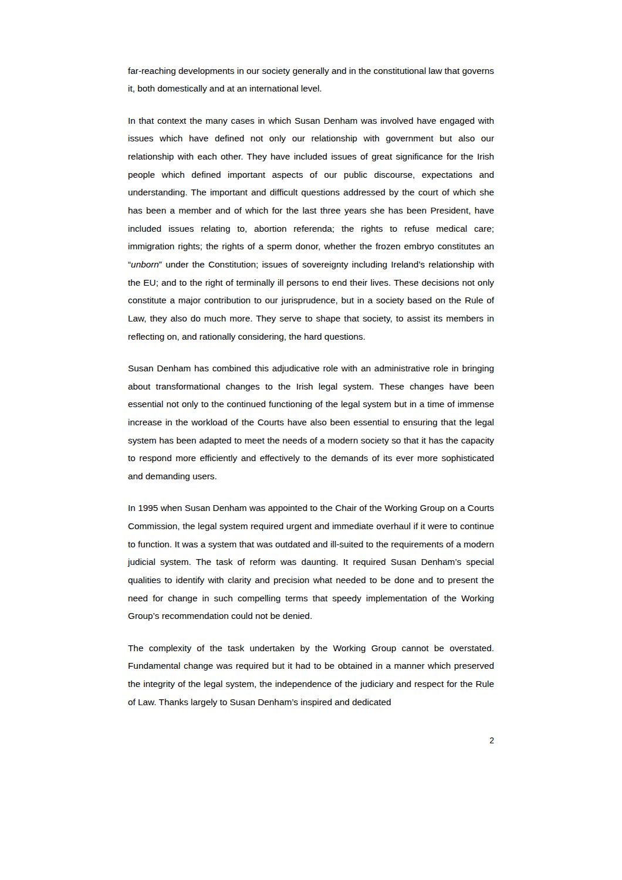far-reaching developments in our society generally and in the constitutional law that governs it, both domestically and at an international level.
In that context the many cases in which Susan Denham was involved have engaged with issues which have defined not only our relationship with government but also our relationship with each other. They have included issues of great significance for the Irish people which defined important aspects of our public discourse, expectations and understanding. The important and difficult questions addressed by the court of which she has been a member and of which for the last three years she has been President, have included issues relating to, abortion referenda; the rights to refuse medical care; immigration rights; the rights of a sperm donor, whether the frozen embryo constitutes an “unborn” under the Constitution; issues of sovereignty including Ireland’s relationship with the EU; and to the right of terminally ill persons to end their lives. These decisions not only constitute a major contribution to our jurisprudence, but in a society based on the Rule of Law, they also do much more. They serve to shape that society, to assist its members in reflecting on, and rationally considering, the hard questions.
Susan Denham has combined this adjudicative role with an administrative role in bringing about transformational changes to the Irish legal system. These changes have been essential not only to the continued functioning of the legal system but in a time of immense increase in the workload of the Courts have also been essential to ensuring that the legal system has been adapted to meet the needs of a modern society so that it has the capacity to respond more efficiently and effectively to the demands of its ever more sophisticated and demanding users.
In 1995 when Susan Denham was appointed to the Chair of the Working Group on a Courts Commission, the legal system required urgent and immediate overhaul if it were to continue to function. It was a system that was outdated and ill-suited to the requirements of a modern judicial system. The task of reform was daunting. It required Susan Denham’s special qualities to identify with clarity and precision what needed to be done and to present the need for change in such compelling terms that speedy implementation of the Working Group’s recommendation could not be denied.
The complexity of the task undertaken by the Working Group cannot be overstated. Fundamental change was required but it had to be obtained in a manner which preserved the integrity of the legal system, the independence of the judiciary and respect for the Rule of Law. Thanks largely to Susan Denham’s inspired and dedicated
2